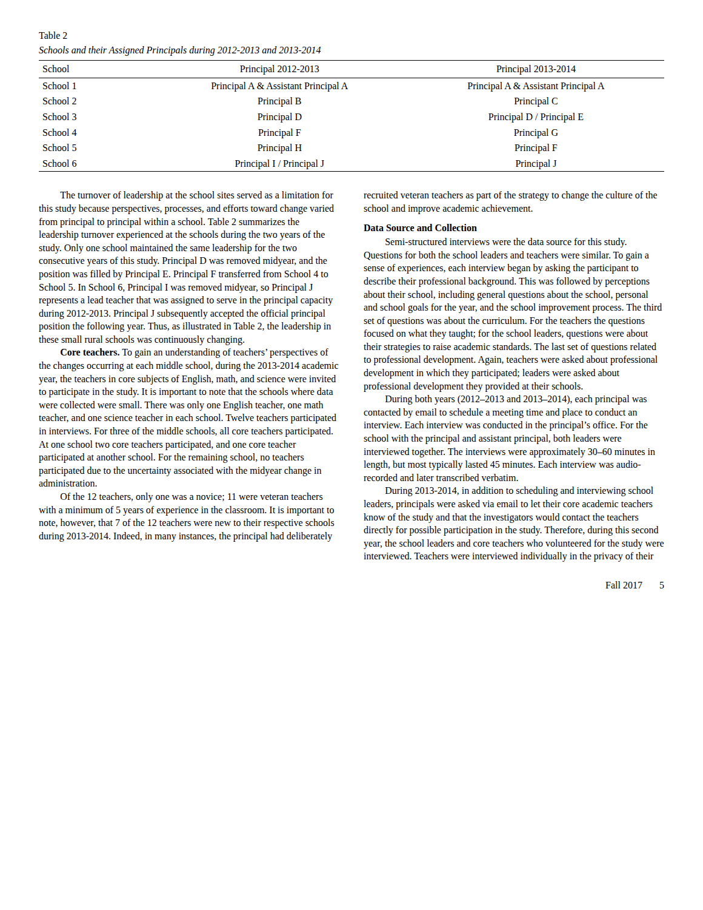Table 2
Schools and their Assigned Principals during 2012-2013 and 2013-2014
| School | Principal 2012-2013 | Principal 2013-2014 |
| --- | --- | --- |
| School 1 | Principal A & Assistant Principal A | Principal A & Assistant Principal A |
| School 2 | Principal B | Principal C |
| School 3 | Principal D | Principal D / Principal E |
| School 4 | Principal F | Principal G |
| School 5 | Principal H | Principal F |
| School 6 | Principal I / Principal J | Principal J |
The turnover of leadership at the school sites served as a limitation for this study because perspectives, processes, and efforts toward change varied from principal to principal within a school. Table 2 summarizes the leadership turnover experienced at the schools during the two years of the study. Only one school maintained the same leadership for the two consecutive years of this study. Principal D was removed midyear, and the position was filled by Principal E. Principal F transferred from School 4 to School 5. In School 6, Principal I was removed midyear, so Principal J represents a lead teacher that was assigned to serve in the principal capacity during 2012-2013. Principal J subsequently accepted the official principal position the following year. Thus, as illustrated in Table 2, the leadership in these small rural schools was continuously changing.
Core teachers. To gain an understanding of teachers’ perspectives of the changes occurring at each middle school, during the 2013-2014 academic year, the teachers in core subjects of English, math, and science were invited to participate in the study. It is important to note that the schools where data were collected were small. There was only one English teacher, one math teacher, and one science teacher in each school. Twelve teachers participated in interviews. For three of the middle schools, all core teachers participated. At one school two core teachers participated, and one core teacher participated at another school. For the remaining school, no teachers participated due to the uncertainty associated with the midyear change in administration.
Of the 12 teachers, only one was a novice; 11 were veteran teachers with a minimum of 5 years of experience in the classroom. It is important to note, however, that 7 of the 12 teachers were new to their respective schools during 2013-2014. Indeed, in many instances, the principal had deliberately recruited veteran teachers as part of the strategy to change the culture of the school and improve academic achievement.
Data Source and Collection
Semi-structured interviews were the data source for this study. Questions for both the school leaders and teachers were similar. To gain a sense of experiences, each interview began by asking the participant to describe their professional background. This was followed by perceptions about their school, including general questions about the school, personal and school goals for the year, and the school improvement process. The third set of questions was about the curriculum. For the teachers the questions focused on what they taught; for the school leaders, questions were about their strategies to raise academic standards. The last set of questions related to professional development. Again, teachers were asked about professional development in which they participated; leaders were asked about professional development they provided at their schools.
During both years (2012–2013 and 2013–2014), each principal was contacted by email to schedule a meeting time and place to conduct an interview. Each interview was conducted in the principal’s office. For the school with the principal and assistant principal, both leaders were interviewed together. The interviews were approximately 30–60 minutes in length, but most typically lasted 45 minutes. Each interview was audio-recorded and later transcribed verbatim.
During 2013-2014, in addition to scheduling and interviewing school leaders, principals were asked via email to let their core academic teachers know of the study and that the investigators would contact the teachers directly for possible participation in the study. Therefore, during this second year, the school leaders and core teachers who volunteered for the study were interviewed. Teachers were interviewed individually in the privacy of their
Fall 20175